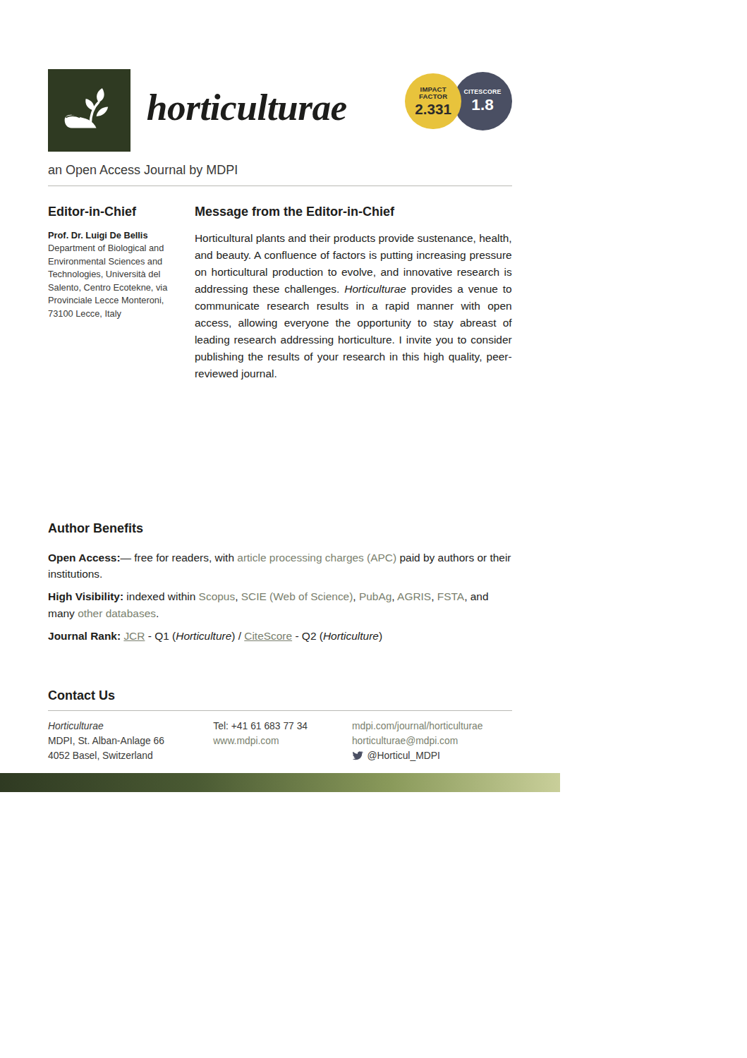horticulturae
Impact
Factor
2.331
CiteScore
1.8
an Open Access Journal by MDPI
Editor-in-Chief
Prof. Dr. Luigi De Bellis
Department of Biological and Environmental Sciences and Technologies, Università del Salento, Centro Ecotekne, via Provinciale Lecce Monteroni, 73100 Lecce, Italy
Message from the Editor-in-Chief
Horticultural plants and their products provide sustenance, health, and beauty. A confluence of factors is putting increasing pressure on horticultural production to evolve, and innovative research is addressing these challenges. Horticulturae provides a venue to communicate research results in a rapid manner with open access, allowing everyone the opportunity to stay abreast of leading research addressing horticulture. I invite you to consider publishing the results of your research in this high quality, peer-reviewed journal.
Author Benefits
Open Access:— free for readers, with article processing charges (APC) paid by authors or their institutions.
High Visibility: indexed within Scopus, SCIE (Web of Science), PubAg, AGRIS, FSTA, and many other databases.
Journal Rank: JCR - Q1 (Horticulture) / CiteScore - Q2 (Horticulture)
Contact Us
Horticulturae
MDPI, St. Alban-Anlage 66
4052 Basel, Switzerland
Tel: +41 61 683 77 34
www.mdpi.com
mdpi.com/journal/horticulturae
horticulturae@mdpi.com
@Horticul_MDPI